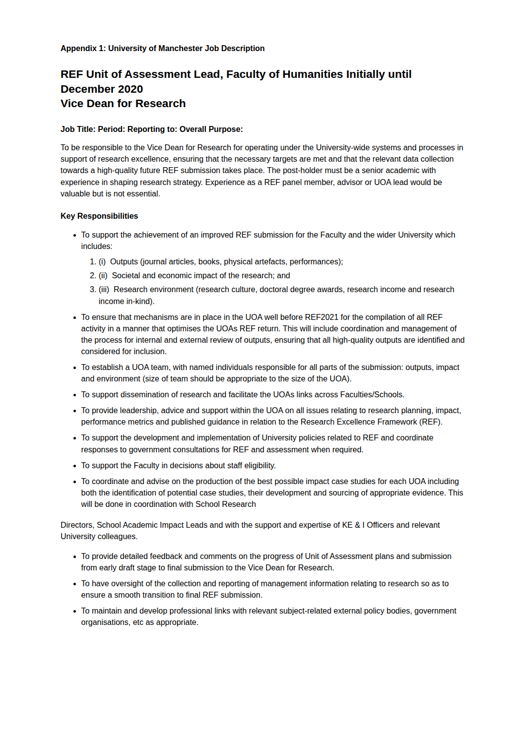Appendix 1: University of Manchester Job Description
REF Unit of Assessment Lead, Faculty of Humanities Initially until December 2020
Vice Dean for Research
Job Title: Period: Reporting to: Overall Purpose:
To be responsible to the Vice Dean for Research for operating under the University-wide systems and processes in support of research excellence, ensuring that the necessary targets are met and that the relevant data collection towards a high-quality future REF submission takes place. The post-holder must be a senior academic with experience in shaping research strategy. Experience as a REF panel member, advisor or UOA lead would be valuable but is not essential.
Key Responsibilities
To support the achievement of an improved REF submission for the Faculty and the wider University which includes:
(i) Outputs (journal articles, books, physical artefacts, performances);
(ii) Societal and economic impact of the research; and
(iii) Research environment (research culture, doctoral degree awards, research income and research income in-kind).
To ensure that mechanisms are in place in the UOA well before REF2021 for the compilation of all REF activity in a manner that optimises the UOAs REF return. This will include coordination and management of the process for internal and external review of outputs, ensuring that all high-quality outputs are identified and considered for inclusion.
To establish a UOA team, with named individuals responsible for all parts of the submission: outputs, impact and environment (size of team should be appropriate to the size of the UOA).
To support dissemination of research and facilitate the UOAs links across Faculties/Schools.
To provide leadership, advice and support within the UOA on all issues relating to research planning, impact, performance metrics and published guidance in relation to the Research Excellence Framework (REF).
To support the development and implementation of University policies related to REF and coordinate responses to government consultations for REF and assessment when required.
To support the Faculty in decisions about staff eligibility.
To coordinate and advise on the production of the best possible impact case studies for each UOA including both the identification of potential case studies, their development and sourcing of appropriate evidence. This will be done in coordination with School Research
Directors, School Academic Impact Leads and with the support and expertise of KE & I Officers and relevant University colleagues.
To provide detailed feedback and comments on the progress of Unit of Assessment plans and submission from early draft stage to final submission to the Vice Dean for Research.
To have oversight of the collection and reporting of management information relating to research so as to ensure a smooth transition to final REF submission.
To maintain and develop professional links with relevant subject-related external policy bodies, government organisations, etc as appropriate.